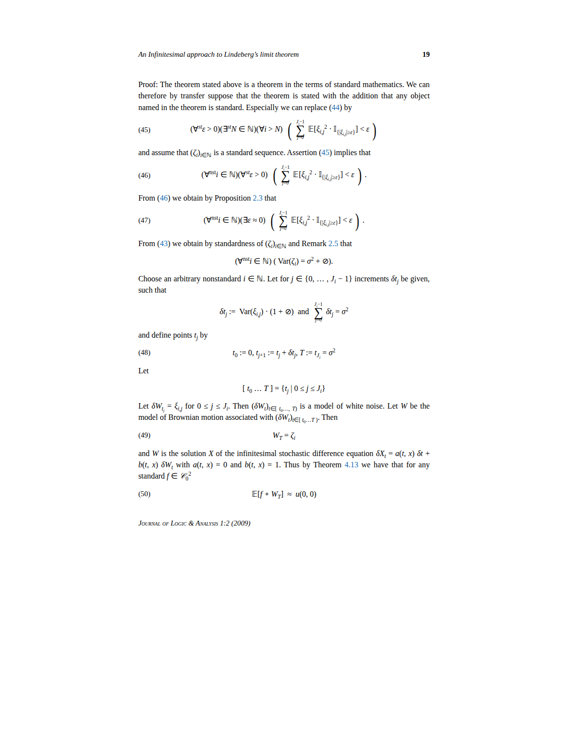An Infinitesimal approach to Lindeberg’s limit theorem 19
Proof: The theorem stated above is a theorem in the terms of standard mathematics. We can therefore by transfer suppose that the theorem is stated with the addition that any object named in the theorem is standard. Especially we can replace (44) by
(45) (∀st ε > 0)(∃st N ∈ ℕ)(∀i > N) ( Ji−1 ∑ j=0 𝔼[ξi,j2 · 𝕀{|ξi,j|≥ε}] < ε )
and assume that (ζi)i∈ℕ is a standard sequence. Assertion (45) implies that
(46) (∀nst i ∈ ℕ)(∀st ε > 0) ( Ji−1 ∑ j=0 𝔼[ξi,j2 · 𝕀{|ξi,j|≥ε}] < ε ) .
From (46) we obtain by Proposition 2.3 that
(47) (∀nst i ∈ ℕ)(∃ε ≈ 0) ( Ji−1 ∑ j=0 𝔼[ξi,j2 · 𝕀{|ξi,j|≥ε}] < ε ) .
From (43) we obtain by standardness of (ζi)i∈ℕ and Remark 2.5 that
(∀nst i ∈ ℕ) ( Var(ζi) = σ2 + ⊘).
Choose an arbitrary nonstandard i ∈ ℕ. Let for j ∈ {0, … , Ji − 1} increments δtj be given, such that
δtj := Var(ξi,j) · (1 + ⊘) and Ji−1 ∑ j=0 δtj = σ2
and define points tj by
(48) t0 := 0, tj+1 := tj + δtj, T := tJi = σ2
Let
[ t0 … T ] = {tj | 0 ≤ j ≤ Ji}
Let δWtj = ξi,j for 0 ≤ j ≤ Ji. Then (δWt)t∈[ t0…, T) is a model of white noise. Let W be the model of Brownian motion associated with (δWt)t∈[ t0…T ). Then
(49) WT = ζi
and W is the solution X of the infinitesimal stochastic difference equation δXt = a(t, x) δt + b(t, x) δWt with a(t, x) = 0 and b(t, x) = 1. Thus by Theorem 4.13 we have that for any standard f ∈ 𝒞02
(50) 𝔼[f ∘ WT] ≈ u(0, 0)
Journal of Logic & Analysis 1:2 (2009)